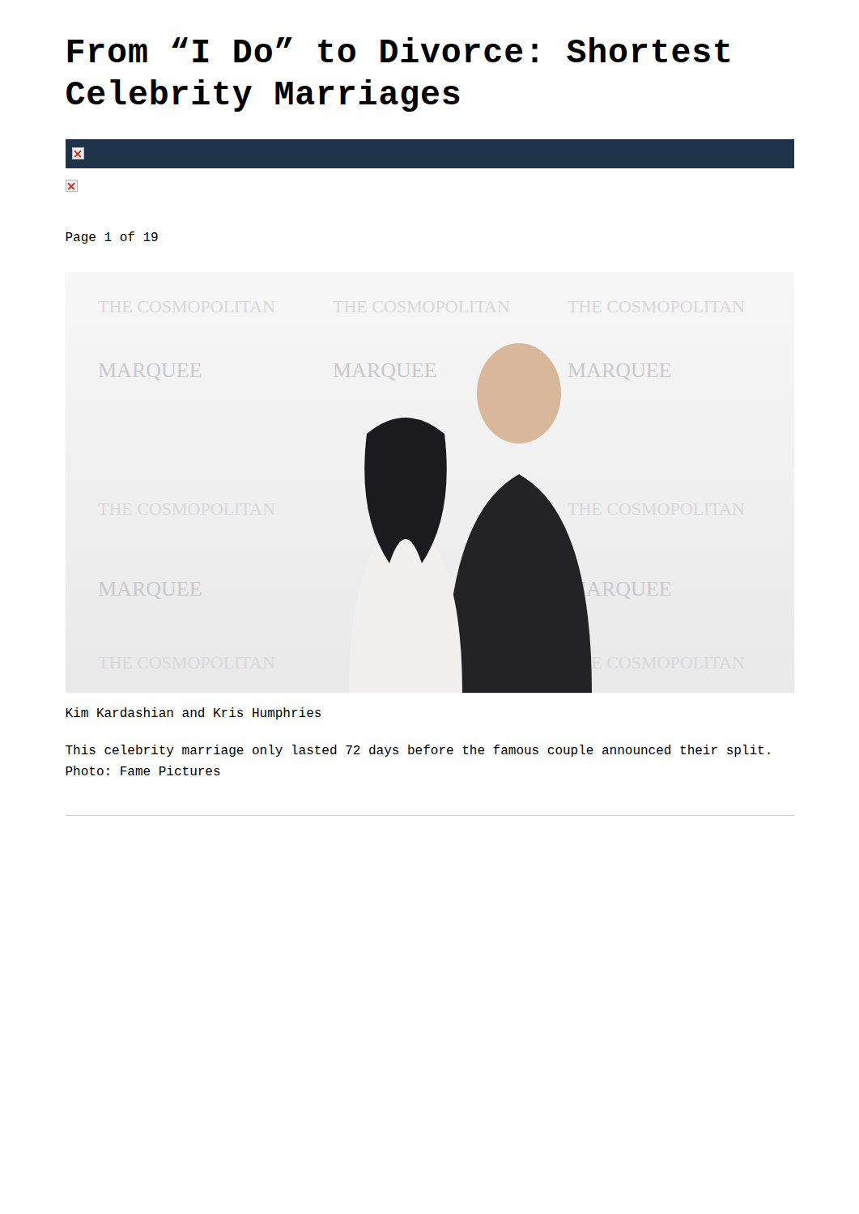From “I Do” to Divorce: Shortest Celebrity Marriages
Page 1 of 19
Kim Kardashian and Kris Humphries
This celebrity marriage only lasted 72 days before the famous couple announced their split. Photo: Fame Pictures